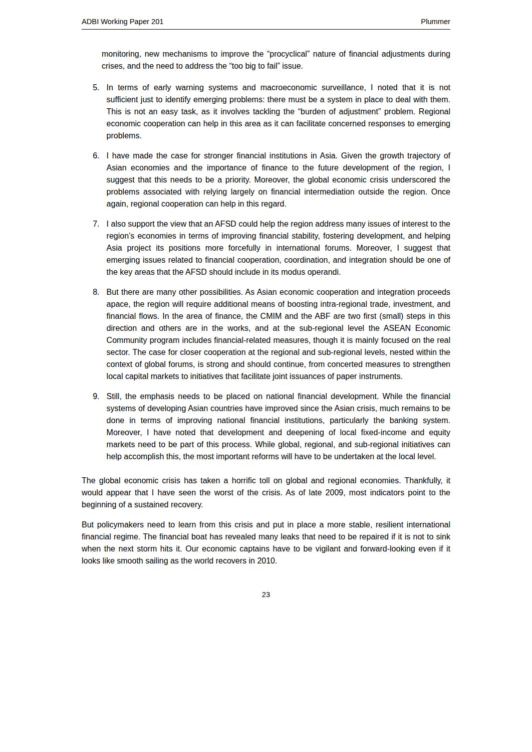ADBI Working Paper 201
Plummer
monitoring, new mechanisms to improve the “procyclical” nature of financial adjustments during crises, and the need to address the “too big to fail” issue.
In terms of early warning systems and macroeconomic surveillance, I noted that it is not sufficient just to identify emerging problems: there must be a system in place to deal with them. This is not an easy task, as it involves tackling the “burden of adjustment” problem. Regional economic cooperation can help in this area as it can facilitate concerned responses to emerging problems.
I have made the case for stronger financial institutions in Asia. Given the growth trajectory of Asian economies and the importance of finance to the future development of the region, I suggest that this needs to be a priority. Moreover, the global economic crisis underscored the problems associated with relying largely on financial intermediation outside the region. Once again, regional cooperation can help in this regard.
I also support the view that an AFSD could help the region address many issues of interest to the region’s economies in terms of improving financial stability, fostering development, and helping Asia project its positions more forcefully in international forums. Moreover, I suggest that emerging issues related to financial cooperation, coordination, and integration should be one of the key areas that the AFSD should include in its modus operandi.
But there are many other possibilities. As Asian economic cooperation and integration proceeds apace, the region will require additional means of boosting intra-regional trade, investment, and financial flows. In the area of finance, the CMIM and the ABF are two first (small) steps in this direction and others are in the works, and at the sub-regional level the ASEAN Economic Community program includes financial-related measures, though it is mainly focused on the real sector. The case for closer cooperation at the regional and sub-regional levels, nested within the context of global forums, is strong and should continue, from concerted measures to strengthen local capital markets to initiatives that facilitate joint issuances of paper instruments.
Still, the emphasis needs to be placed on national financial development. While the financial systems of developing Asian countries have improved since the Asian crisis, much remains to be done in terms of improving national financial institutions, particularly the banking system. Moreover, I have noted that development and deepening of local fixed-income and equity markets need to be part of this process. While global, regional, and sub-regional initiatives can help accomplish this, the most important reforms will have to be undertaken at the local level.
The global economic crisis has taken a horrific toll on global and regional economies. Thankfully, it would appear that I have seen the worst of the crisis. As of late 2009, most indicators point to the beginning of a sustained recovery.
But policymakers need to learn from this crisis and put in place a more stable, resilient international financial regime. The financial boat has revealed many leaks that need to be repaired if it is not to sink when the next storm hits it. Our economic captains have to be vigilant and forward-looking even if it looks like smooth sailing as the world recovers in 2010.
23